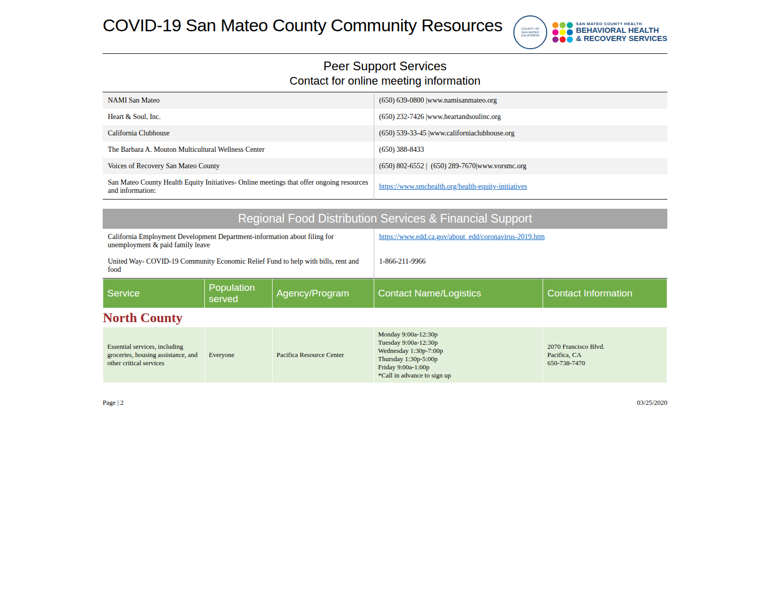COVID-19 San Mateo County Community Resources
COUNTY OF
SAN MATEO
CALIFORNIA
SAN MATEO COUNTY HEALTH
BEHAVIORAL HEALTH
& RECOVERY SERVICES
Peer Support Services
Contact for online meeting information
| NAMI San Mateo | (650) 639-0800 /www.namisanmateo.org |
| Heart & Soul, Inc. | (650) 232-7426 /www.heartandsoulinc.org |
| California Clubhouse | (650) 539-33-45 /www.californiaclubhouse.org |
| The Barbara A. Mouton Multicultural Wellness Center | (650) 388-8433 |
| Voices of Recovery San Mateo County | (650) 802-6552 / (650) 289-7670/www.vorsmc.org |
| San Mateo County Health Equity Initiatives- Online meetings that offer ongoing resources and information: | https://www.smchealth.org/health-equity-initiatives |
Regional Food Distribution Services & Financial Support
| California Employment Development Department-information about filing for unemployment & paid family leave | https://www.edd.ca.gov/about_edd/coronavirus-2019.htm |
| United Way- COVID-19 Community Economic Relief Fund to help with bills, rent and food | 1-866-211-9966 |
| Service | Population served | Agency/Program | Contact Name/Logistics | Contact Information |
| North County |
| Essential services, including groceries, housing assistance, and other critical services | Everyone | Pacifica Resource Center | Monday 9:00a-12:30p Tuesday 9:00a-12:30p Wednesday 1:30p-7:00p Thursday 1:30p-5:00p Friday 9:00a-1:00p *Call in advance to sign up | 2070 Francisco Blvd. Pacifica, CA 650-738-7470 |
Page | 2
03/25/2020